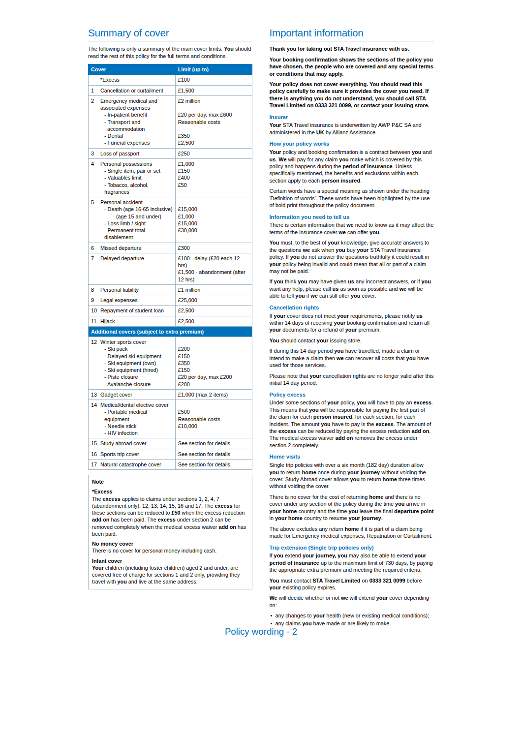Summary of cover
The following is only a summary of the main cover limits. You should read the rest of this policy for the full terms and conditions.
| Cover | Limit (up to) |
| --- | --- |
| | *Excess | £100 |
| 1 | Cancellation or curtailment | £1,500 |
| 2 | Emergency medical and associated expenses - In-patient benefit - Transport and accommodation - Dental - Funeral expenses | £2 million £20 per day, max £600 Reasonable costs £350 £2,500 |
| 3 | Loss of passport | £250 |
| 4 | Personal possessions - Single item, pair or set - Valuables limit - Tobacco, alcohol, fragrances | £1,000 £150 £400 £50 |
| 5 | Personal accident - Death (age 16-65 inclusive) (age 15 and under) - Loss limb / sight - Permanent total disablement | £15,000 £1,000 £15,000 £30,000 |
| 6 | Missed departure | £300 |
| 7 | Delayed departure | £100 - delay (£20 each 12 hrs) £1,500 - abandonment (after 12 hrs) |
| 8 | Personal liability | £1 million |
| 9 | Legal expenses | £25,000 |
| 10 | Repayment of student loan | £2,500 |
| 11 | Hijack | £2,500 |
| Additional covers (subject to extra premium) |
| 12 | Winter sports cover - Ski pack - Delayed ski equipment - Ski equipment (own) - Ski equipment (hired) - Piste closure - Avalanche closure | £200 £150 £350 £150 £20 per day, max £200 £200 |
| 13 | Gadget cover | £1,000 (max 2 items) |
| 14 | Medical/dental elective cover - Portable medical equipment - Needle stick - HIV infection | £500 Reasonable costs £10,000 |
| 15 | Study abroad cover | See section for details |
| 16 | Sports trip cover | See section for details |
| 17 | Natural catastrophe cover | See section for details |
Note
*Excess
The excess applies to claims under sections 1, 2, 4, 7 (abandonment only), 12, 13, 14, 15, 16 and 17. The excess for these sections can be reduced to £50 when the excess reduction add on has been paid. The excess under section 2 can be removed completely when the medical excess waiver add on has been paid.
No money cover
There is no cover for personal money including cash.
Infant cover
Your children (including foster children) aged 2 and under, are covered free of charge for sections 1 and 2 only, providing they travel with you and live at the same address.
Important information
Thank you for taking out STA Travel insurance with us.
Your booking confirmation shows the sections of the policy you have chosen, the people who are covered and any special terms or conditions that may apply.
Your policy does not cover everything. You should read this policy carefully to make sure it provides the cover you need. If there is anything you do not understand, you should call STA Travel Limited on 0333 321 0099, or contact your issuing store.
Insurer
Your STA Travel insurance is underwritten by AWP P&C SA and administered in the UK by Allianz Assistance.
How your policy works
Your policy and booking confirmation is a contract between you and us. We will pay for any claim you make which is covered by this policy and happens during the period of insurance. Unless specifically mentioned, the benefits and exclusions within each section apply to each person insured.
Certain words have a special meaning as shown under the heading 'Definition of words'. These words have been highlighted by the use of bold print throughout the policy document.
Information you need to tell us
There is certain information that we need to know as it may affect the terms of the insurance cover we can offer you.
You must, to the best of your knowledge, give accurate answers to the questions we ask when you buy your STA Travel insurance policy. If you do not answer the questions truthfully it could result in your policy being invalid and could mean that all or part of a claim may not be paid.
If you think you may have given us any incorrect answers, or if you want any help, please call us as soon as possible and we will be able to tell you if we can still offer you cover.
Cancellation rights
If your cover does not meet your requirements, please notify us within 14 days of receiving your booking confirmation and return all your documents for a refund of your premium.
You should contact your issuing store.
If during this 14 day period you have travelled, made a claim or intend to make a claim then we can recover all costs that you have used for those services.
Please note that your cancellation rights are no longer valid after this initial 14 day period.
Policy excess
Under some sections of your policy, you will have to pay an excess. This means that you will be responsible for paying the first part of the claim for each person insured, for each section, for each incident. The amount you have to pay is the excess. The amount of the excess can be reduced by paying the excess reduction add on. The medical excess waiver add on removes the excess under section 2 completely.
Home visits
Single trip policies with over a six month (182 day) duration allow you to return home once during your journey without voiding the cover. Study Abroad cover allows you to return home three times without voiding the cover.
There is no cover for the cost of returning home and there is no cover under any section of the policy during the time you arrive in your home country and the time you leave the final departure point in your home country to resume your journey.
The above excludes any return home if it is part of a claim being made for Emergency medical expenses, Repatriation or Curtailment.
Trip extension (Single trip policies only)
If you extend your journey, you may also be able to extend your period of insurance up to the maximum limit of 730 days, by paying the appropriate extra premium and meeting the required criteria.
You must contact STA Travel Limited on 0333 321 0099 before your existing policy expires.
We will decide whether or not we will extend your cover depending on:
any changes to your health (new or existing medical conditions);
any claims you have made or are likely to make.
Policy wording - 2